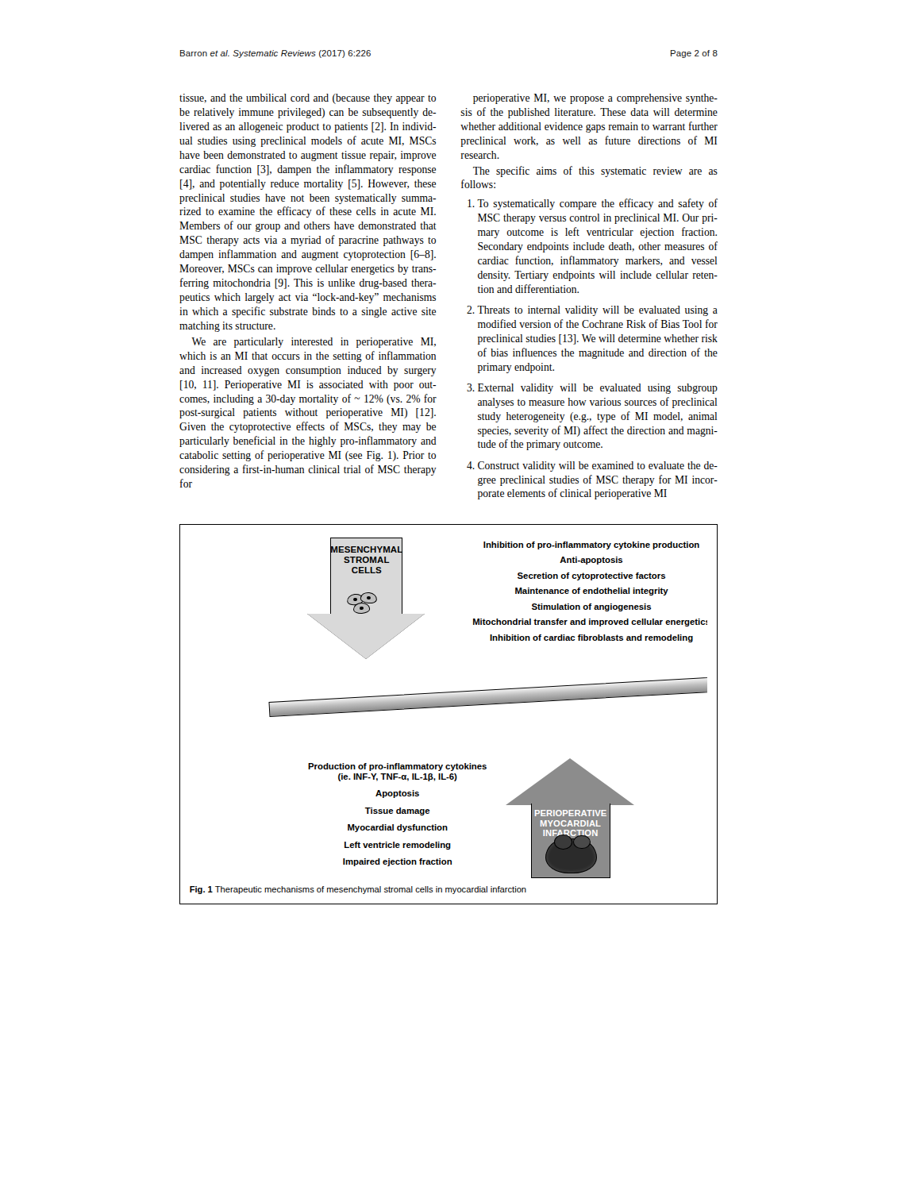Barron et al. Systematic Reviews (2017) 6:226
Page 2 of 8
tissue, and the umbilical cord and (because they appear to be relatively immune privileged) can be subsequently delivered as an allogeneic product to patients [2]. In individual studies using preclinical models of acute MI, MSCs have been demonstrated to augment tissue repair, improve cardiac function [3], dampen the inflammatory response [4], and potentially reduce mortality [5]. However, these preclinical studies have not been systematically summarized to examine the efficacy of these cells in acute MI. Members of our group and others have demonstrated that MSC therapy acts via a myriad of paracrine pathways to dampen inflammation and augment cytoprotection [6–8]. Moreover, MSCs can improve cellular energetics by transferring mitochondria [9]. This is unlike drug-based therapeutics which largely act via “lock-and-key” mechanisms in which a specific substrate binds to a single active site matching its structure.
We are particularly interested in perioperative MI, which is an MI that occurs in the setting of inflammation and increased oxygen consumption induced by surgery [10, 11]. Perioperative MI is associated with poor outcomes, including a 30-day mortality of ~ 12% (vs. 2% for post-surgical patients without perioperative MI) [12]. Given the cytoprotective effects of MSCs, they may be particularly beneficial in the highly pro-inflammatory and catabolic setting of perioperative MI (see Fig. 1). Prior to considering a first-in-human clinical trial of MSC therapy for
perioperative MI, we propose a comprehensive synthesis of the published literature. These data will determine whether additional evidence gaps remain to warrant further preclinical work, as well as future directions of MI research.
The specific aims of this systematic review are as follows:
To systematically compare the efficacy and safety of MSC therapy versus control in preclinical MI. Our primary outcome is left ventricular ejection fraction. Secondary endpoints include death, other measures of cardiac function, inflammatory markers, and vessel density. Tertiary endpoints will include cellular retention and differentiation.
Threats to internal validity will be evaluated using a modified version of the Cochrane Risk of Bias Tool for preclinical studies [13]. We will determine whether risk of bias influences the magnitude and direction of the primary endpoint.
External validity will be evaluated using subgroup analyses to measure how various sources of preclinical study heterogeneity (e.g., type of MI model, animal species, severity of MI) affect the direction and magnitude of the primary outcome.
Construct validity will be examined to evaluate the degree preclinical studies of MSC therapy for MI incorporate elements of clinical perioperative MI
MESENCHYMAL
STROMAL
CELLS
Inhibition of pro-inflammatory cytokine production
Anti-apoptosis
Secretion of cytoprotective factors
Maintenance of endothelial integrity
Stimulation of angiogenesis
Mitochondrial transfer and improved cellular energetics
Inhibition of cardiac fibroblasts and remodeling
Production of pro-inflammatory cytokines
(ie. INF-Y, TNF-α, IL-1β, IL-6)
Apoptosis
Tissue damage
Myocardial dysfunction
Left ventricle remodeling
Impaired ejection fraction
PERIOPERATIVE
MYOCARDIAL
INFARCTION
Fig. 1 Therapeutic mechanisms of mesenchymal stromal cells in myocardial infarction